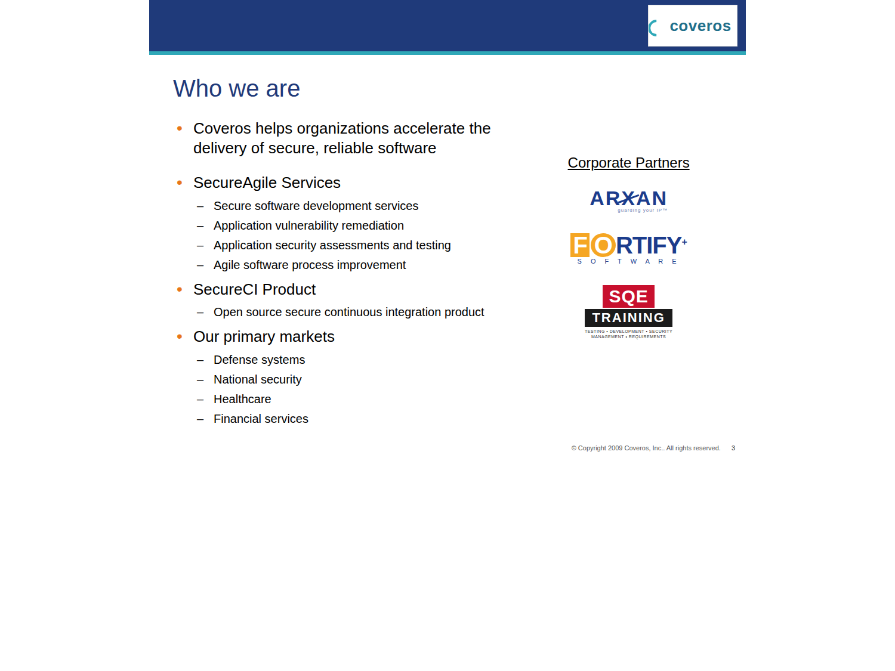coveros
Who we are
Coveros helps organizations accelerate the delivery of secure, reliable software
SecureAgile Services
Secure software development services
Application vulnerability remediation
Application security assessments and testing
Agile software process improvement
SecureCI Product
Open source secure continuous integration product
Our primary markets
Defense systems
National security
Healthcare
Financial services
Corporate Partners
ARXANguarding your IP™
FORTIFY+
S O F T W A R E
SQE TRAINING
TESTING • DEVELOPMENT • SECURITY
MANAGEMENT • REQUIREMENTS
© Copyright 2009 Coveros, Inc.. All rights reserved.3